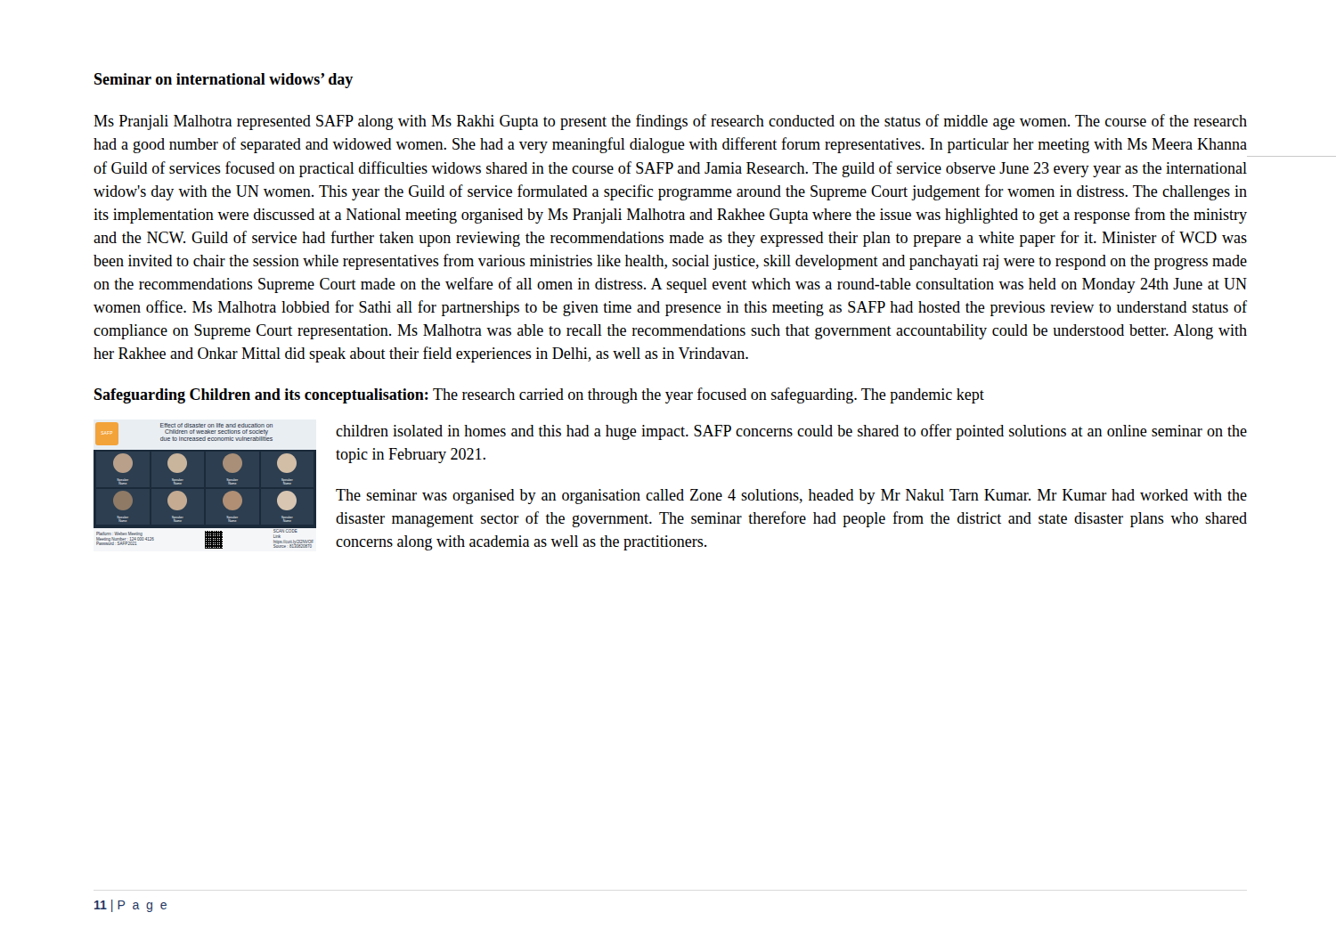Seminar on international widows’ day
Ms Pranjali Malhotra represented SAFP along with Ms Rakhi Gupta to present the findings of research conducted on the status of middle age women. The course of the research had a good number of separated and widowed women. She had a very meaningful dialogue with different forum representatives. In particular her meeting with Ms Meera Khanna of Guild of services focused on practical difficulties widows shared in the course of SAFP and Jamia Research. The guild of service observe June 23 every year as the international widow's day with the UN women. This year the Guild of service formulated a specific programme around the Supreme Court judgement for women in distress. The challenges in its implementation were discussed at a National meeting organised by Ms Pranjali Malhotra and Rakhee Gupta where the issue was highlighted to get a response from the ministry and the NCW. Guild of service had further taken upon reviewing the recommendations made as they expressed their plan to prepare a white paper for it. Minister of WCD was been invited to chair the session while representatives from various ministries like health, social justice, skill development and panchayati raj were to respond on the progress made on the recommendations Supreme Court made on the welfare of all omen in distress. A sequel event which was a round-table consultation was held on Monday 24th June at UN women office. Ms Malhotra lobbied for Sathi all for partnerships to be given time and presence in this meeting as SAFP had hosted the previous review to understand status of compliance on Supreme Court representation. Ms Malhotra was able to recall the recommendations such that government accountability could be understood better. Along with her Rakhee and Onkar Mittal did speak about their field experiences in Delhi, as well as in Vrindavan.
Safeguarding Children and its conceptualisation: The research carried on through the year focused on safeguarding. The pandemic kept
SAFP Effect of disaster on life and education on
Children of weaker sections of society
due to increased economic vulnerabilities
Speaker
Name
Speaker
Name
Speaker
Name
Speaker
Name
Speaker
Name
Speaker
Name
Speaker
Name
Speaker
Name
Platform : Webex Meeting
Meeting Number : 124 000 4126
Password : SAFP2021 SCAN CODE
Link
https://cutt.ly/2l2NVOF
Source : 8130820870
children isolated in homes and this had a huge impact. SAFP concerns could be shared to offer pointed solutions at an online seminar on the topic in February 2021.
The seminar was organised by an organisation called Zone 4 solutions, headed by Mr Nakul Tarn Kumar. Mr Kumar had worked with the disaster management sector of the government. The seminar therefore had people from the district and state disaster plans who shared concerns along with academia as well as the practitioners.
11|P a g e